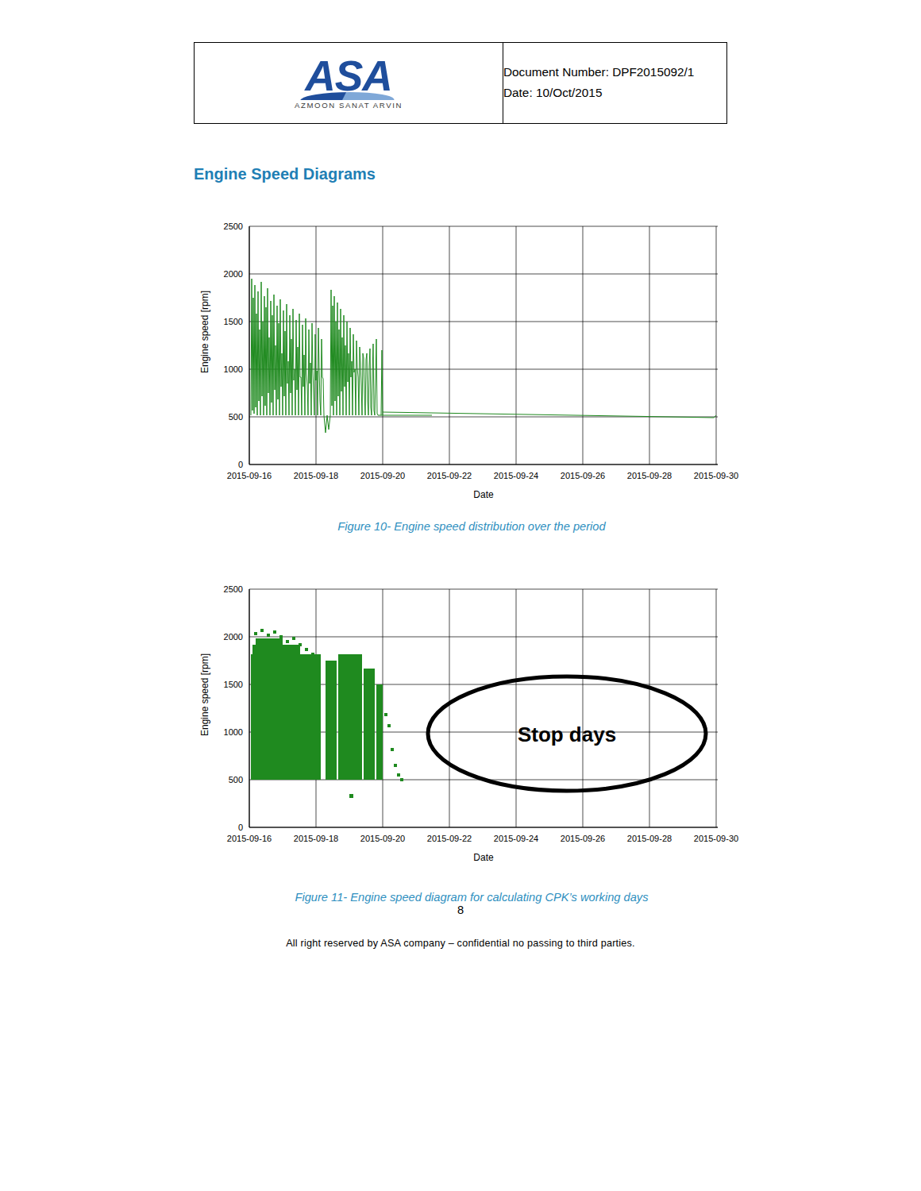| ASA AZMOON SANAT ARVIN | Document Number: DPF2015092/1 Date: 10/Oct/2015 |
Engine Speed Diagrams
Engine speed [rpm] 0 500 1000 1500 2000 2500 2015-09-16 2015-09-18 2015-09-20 2015-09-22 2015-09-24 2015-09-26 2015-09-28 2015-09-30 Date
Figure 10- Engine speed distribution over the period
Engine speed [rpm] 0 500 1000 1500 2000 2500 2015-09-16 2015-09-18 2015-09-20 2015-09-22 2015-09-24 2015-09-26 2015-09-28 2015-09-30 Date Stop days
Figure 11- Engine speed diagram for calculating CPK’s working days
8
All right reserved by ASA company – confidential no passing to third parties.